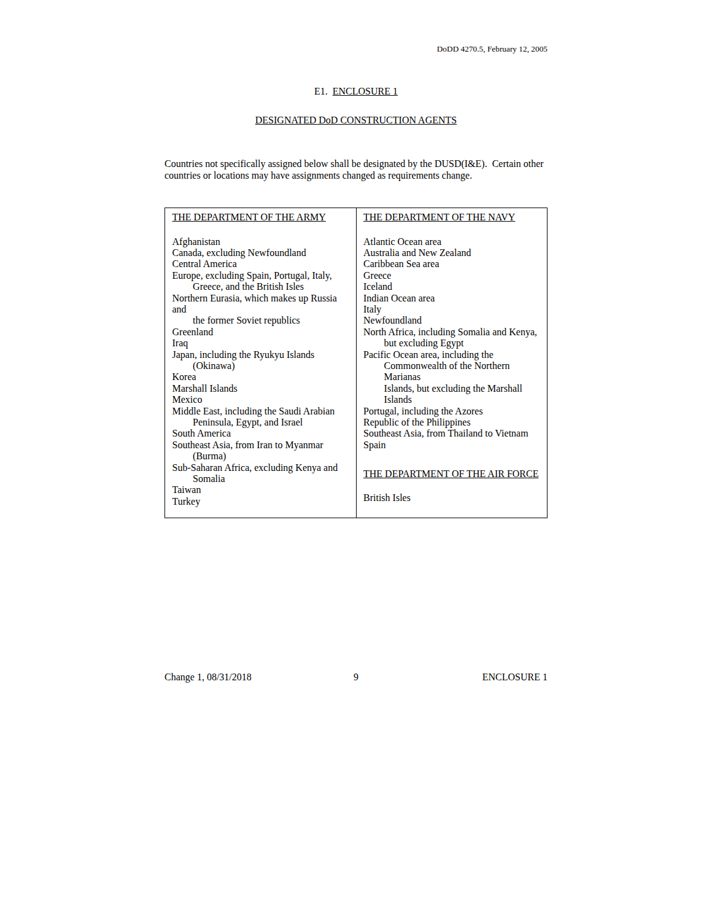DoDD 4270.5, February 12, 2005
E1. ENCLOSURE 1
DESIGNATED DoD CONSTRUCTION AGENTS
Countries not specifically assigned below shall be designated by the DUSD(I&E). Certain other countries or locations may have assignments changed as requirements change.
| THE DEPARTMENT OF THE ARMY Afghanistan Canada, excluding Newfoundland Central America Europe, excluding Spain, Portugal, Italy, Greece, and the British Isles Northern Eurasia, which makes up Russia and the former Soviet republics Greenland Iraq Japan, including the Ryukyu Islands (Okinawa) Korea Marshall Islands Mexico Middle East, including the Saudi Arabian Peninsula, Egypt, and Israel South America Southeast Asia, from Iran to Myanmar (Burma) Sub-Saharan Africa, excluding Kenya and Somalia Taiwan Turkey | THE DEPARTMENT OF THE NAVY Atlantic Ocean area Australia and New Zealand Caribbean Sea area Greece Iceland Indian Ocean area Italy Newfoundland North Africa, including Somalia and Kenya, but excluding Egypt Pacific Ocean area, including the Commonwealth of the Northern Marianas Islands, but excluding the Marshall Islands Portugal, including the Azores Republic of the Philippines Southeast Asia, from Thailand to Vietnam Spain THE DEPARTMENT OF THE AIR FORCE British Isles |
Change 1, 08/31/2018
9
ENCLOSURE 1